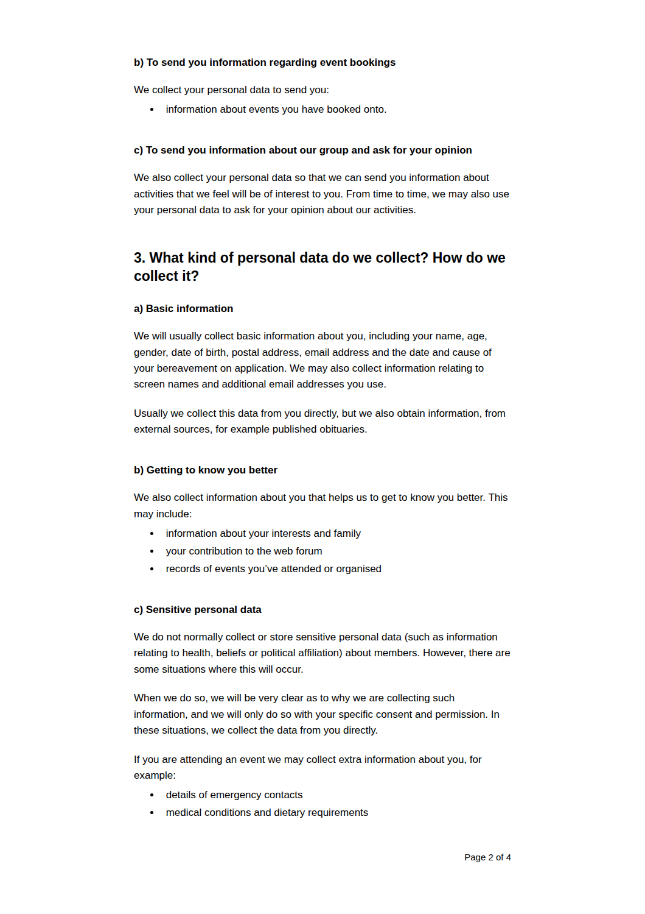b) To send you information regarding event bookings
We collect your personal data to send you:
information about events you have booked onto.
c) To send you information about our group and ask for your opinion
We also collect your personal data so that we can send you information about activities that we feel will be of interest to you. From time to time, we may also use your personal data to ask for your opinion about our activities.
3. What kind of personal data do we collect? How do we collect it?
a) Basic information
We will usually collect basic information about you, including your name, age, gender, date of birth, postal address, email address and the date and cause of your bereavement on application. We may also collect information relating to screen names and additional email addresses you use.
Usually we collect this data from you directly, but we also obtain information, from external sources, for example published obituaries.
b) Getting to know you better
We also collect information about you that helps us to get to know you better. This may include:
information about your interests and family
your contribution to the web forum
records of events you’ve attended or organised
c) Sensitive personal data
We do not normally collect or store sensitive personal data (such as information relating to health, beliefs or political affiliation) about members. However, there are some situations where this will occur.
When we do so, we will be very clear as to why we are collecting such information, and we will only do so with your specific consent and permission. In these situations, we collect the data from you directly.
If you are attending an event we may collect extra information about you, for example:
details of emergency contacts
medical conditions and dietary requirements
Page 2 of 4